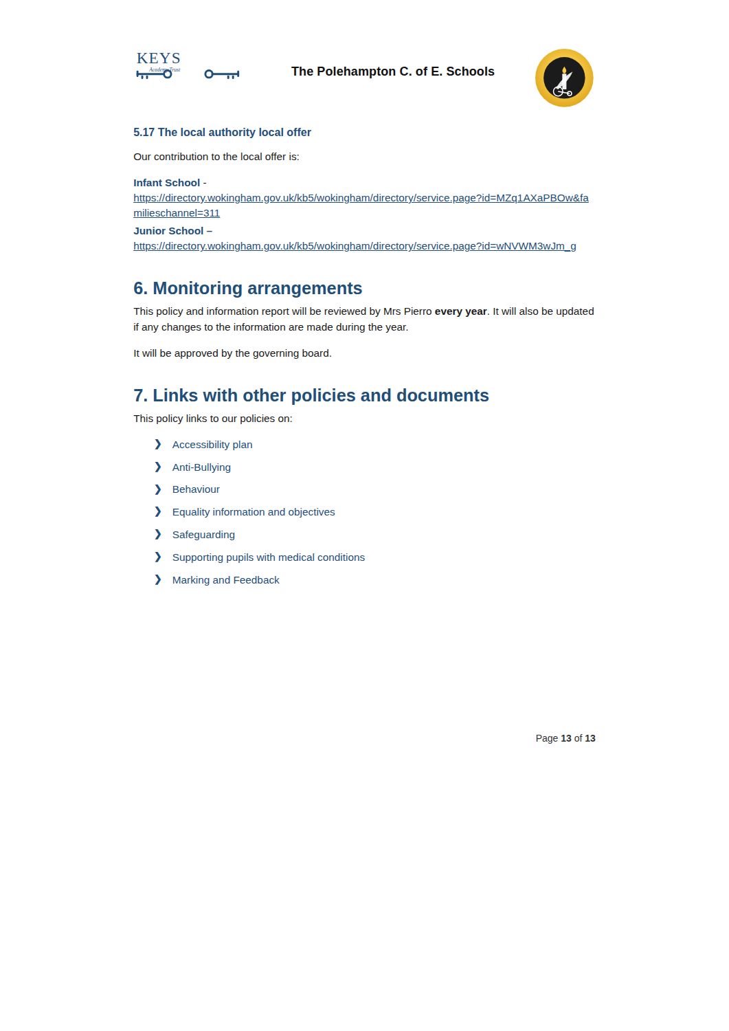KEYS Academy Trust
The Polehampton C. of E. Schools
5.17 The local authority local offer
Our contribution to the local offer is:
Infant School -
https://directory.wokingham.gov.uk/kb5/wokingham/directory/service.page?id=MZq1AXaPBOw&familieschannel=311
Junior School –
https://directory.wokingham.gov.uk/kb5/wokingham/directory/service.page?id=wNVWM3wJm_g
6. Monitoring arrangements
This policy and information report will be reviewed by Mrs Pierro every year. It will also be updated if any changes to the information are made during the year.
It will be approved by the governing board.
7. Links with other policies and documents
This policy links to our policies on:
Accessibility plan
Anti-Bullying
Behaviour
Equality information and objectives
Safeguarding
Supporting pupils with medical conditions
Marking and Feedback
Page 13 of 13